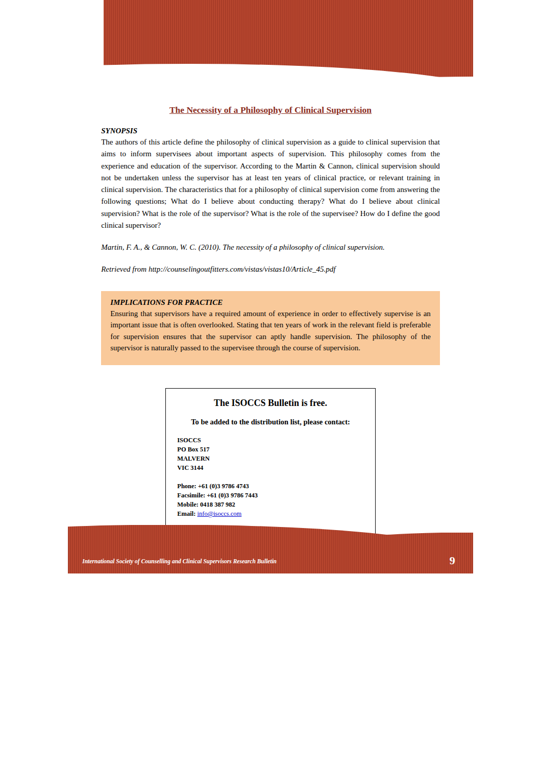The Necessity of a Philosophy of Clinical Supervision
SYNOPSIS
The authors of this article define the philosophy of clinical supervision as a guide to clinical supervision that aims to inform supervisees about important aspects of supervision. This philosophy comes from the experience and education of the supervisor. According to the Martin & Cannon, clinical supervision should not be undertaken unless the supervisor has at least ten years of clinical practice, or relevant training in clinical supervision. The characteristics that for a philosophy of clinical supervision come from answering the following questions; What do I believe about conducting therapy? What do I believe about clinical supervision? What is the role of the supervisor? What is the role of the supervisee? How do I define the good clinical supervisor?
Martin, F. A., & Cannon, W. C. (2010). The necessity of a philosophy of clinical supervision.
Retrieved from http://counselingoutfitters.com/vistas/vistas10/Article_45.pdf
IMPLICATIONS FOR PRACTICE
Ensuring that supervisors have a required amount of experience in order to effectively supervise is an important issue that is often overlooked. Stating that ten years of work in the relevant field is preferable for supervision ensures that the supervisor can aptly handle supervision. The philosophy of the supervisor is naturally passed to the supervisee through the course of supervision.
The ISOCCS Bulletin is free.
To be added to the distribution list, please contact:
ISOCCS
PO Box 517
MALVERN
VIC 3144
Phone: +61 (0)3 9786 4743
Facsimile: +61 (0)3 9786 7443
Mobile: 0418 387 982
Email: info@isoccs.com
Available on website:
http://www.isoccs.com
International Society of Counselling and Clinical Supervisors Research Bulletin
9